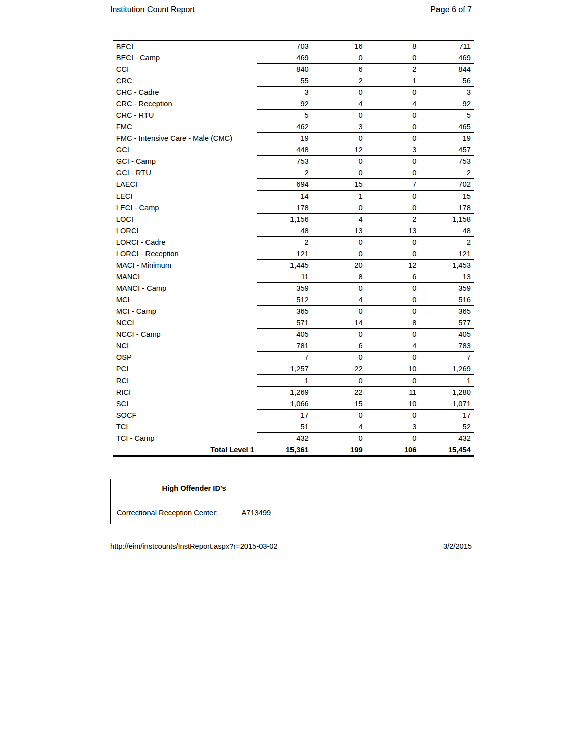Institution Count Report
Page 6 of 7
| BECI | 703 | 16 | 8 | 711 |
| BECI - Camp | 469 | 0 | 0 | 469 |
| CCI | 840 | 6 | 2 | 844 |
| CRC | 55 | 2 | 1 | 56 |
| CRC - Cadre | 3 | 0 | 0 | 3 |
| CRC - Reception | 92 | 4 | 4 | 92 |
| CRC - RTU | 5 | 0 | 0 | 5 |
| FMC | 462 | 3 | 0 | 465 |
| FMC - Intensive Care - Male (CMC) | 19 | 0 | 0 | 19 |
| GCI | 448 | 12 | 3 | 457 |
| GCI - Camp | 753 | 0 | 0 | 753 |
| GCI - RTU | 2 | 0 | 0 | 2 |
| LAECI | 694 | 15 | 7 | 702 |
| LECI | 14 | 1 | 0 | 15 |
| LECI - Camp | 178 | 0 | 0 | 178 |
| LOCI | 1,156 | 4 | 2 | 1,158 |
| LORCI | 48 | 13 | 13 | 48 |
| LORCI - Cadre | 2 | 0 | 0 | 2 |
| LORCI - Reception | 121 | 0 | 0 | 121 |
| MACI - Minimum | 1,445 | 20 | 12 | 1,453 |
| MANCI | 11 | 8 | 6 | 13 |
| MANCI - Camp | 359 | 0 | 0 | 359 |
| MCI | 512 | 4 | 0 | 516 |
| MCI - Camp | 365 | 0 | 0 | 365 |
| NCCI | 571 | 14 | 8 | 577 |
| NCCI - Camp | 405 | 0 | 0 | 405 |
| NCI | 781 | 6 | 4 | 783 |
| OSP | 7 | 0 | 0 | 7 |
| PCI | 1,257 | 22 | 10 | 1,269 |
| RCI | 1 | 0 | 0 | 1 |
| RICI | 1,269 | 22 | 11 | 1,280 |
| SCI | 1,066 | 15 | 10 | 1,071 |
| SOCF | 17 | 0 | 0 | 17 |
| TCI | 51 | 4 | 3 | 52 |
| TCI - Camp | 432 | 0 | 0 | 432 |
| Total Level 1 | 15,361 | 199 | 106 | 15,454 |
High Offender ID's
Correctional Reception Center: A713499
http://eim/instcounts/InstReport.aspx?r=2015-03-02
3/2/2015